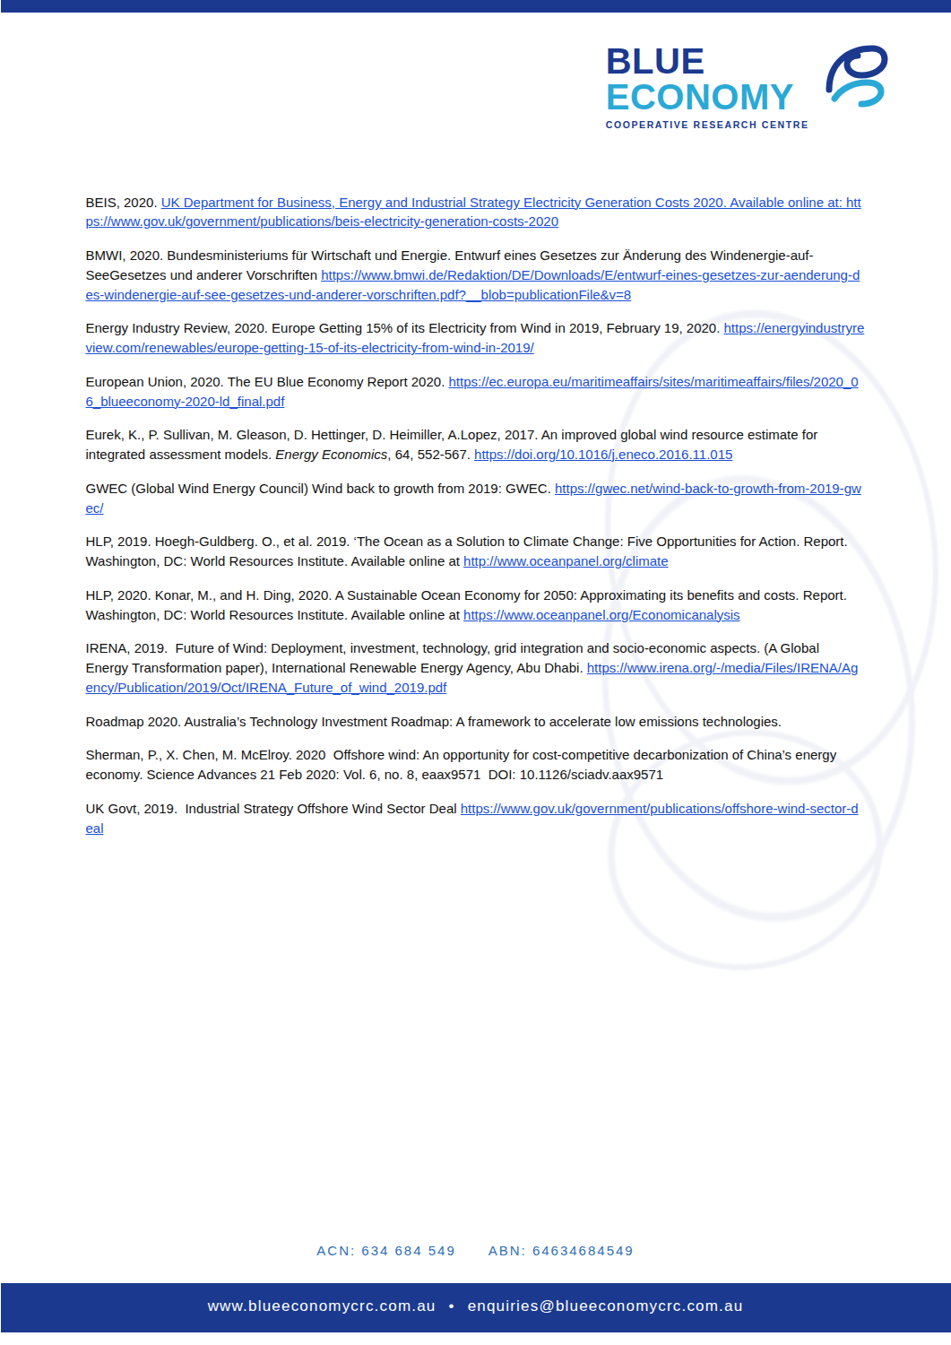BLUE
ECONOMY
COOPERATIVE RESEARCH CENTRE
BEIS, 2020. UK Department for Business, Energy and Industrial Strategy Electricity Generation Costs 2020. Available online at: https://www.gov.uk/government/publications/beis-electricity-generation-costs-2020
BMWI, 2020. Bundesministeriums für Wirtschaft und Energie. Entwurf eines Gesetzes zur Änderung des Windenergie-auf-SeeGesetzes und anderer Vorschriften https://www.bmwi.de/Redaktion/DE/Downloads/E/entwurf-eines-gesetzes-zur-aenderung-des-windenergie-auf-see-gesetzes-und-anderer-vorschriften.pdf?__blob=publicationFile&v=8
Energy Industry Review, 2020. Europe Getting 15% of its Electricity from Wind in 2019, February 19, 2020. https://energyindustryreview.com/renewables/europe-getting-15-of-its-electricity-from-wind-in-2019/
European Union, 2020. The EU Blue Economy Report 2020. https://ec.europa.eu/maritimeaffairs/sites/maritimeaffairs/files/2020_06_blueeconomy-2020-ld_final.pdf
Eurek, K., P. Sullivan, M. Gleason, D. Hettinger, D. Heimiller, A.Lopez, 2017. An improved global wind resource estimate for integrated assessment models. Energy Economics, 64, 552-567. https://doi.org/10.1016/j.eneco.2016.11.015
GWEC (Global Wind Energy Council) Wind back to growth from 2019: GWEC. https://gwec.net/wind-back-to-growth-from-2019-gwec/
HLP, 2019. Hoegh-Guldberg. O., et al. 2019. ‘The Ocean as a Solution to Climate Change: Five Opportunities for Action. Report. Washington, DC: World Resources Institute. Available online at http://www.oceanpanel.org/climate
HLP, 2020. Konar, M., and H. Ding, 2020. A Sustainable Ocean Economy for 2050: Approximating its benefits and costs. Report. Washington, DC: World Resources Institute. Available online at https://www.oceanpanel.org/Economicanalysis
IRENA, 2019. Future of Wind: Deployment, investment, technology, grid integration and socio-economic aspects. (A Global Energy Transformation paper), International Renewable Energy Agency, Abu Dhabi. https://www.irena.org/-/media/Files/IRENA/Agency/Publication/2019/Oct/IRENA_Future_of_wind_2019.pdf
Roadmap 2020. Australia’s Technology Investment Roadmap: A framework to accelerate low emissions technologies.
Sherman, P., X. Chen, M. McElroy. 2020 Offshore wind: An opportunity for cost-competitive decarbonization of China’s energy economy. Science Advances 21 Feb 2020: Vol. 6, no. 8, eaax9571 DOI: 10.1126/sciadv.aax9571
UK Govt, 2019. Industrial Strategy Offshore Wind Sector Deal https://www.gov.uk/government/publications/offshore-wind-sector-deal
ACN: 634 684 549 ABN: 64634684549
www.blueeconomycrc.com.au•enquiries@blueeconomycrc.com.au